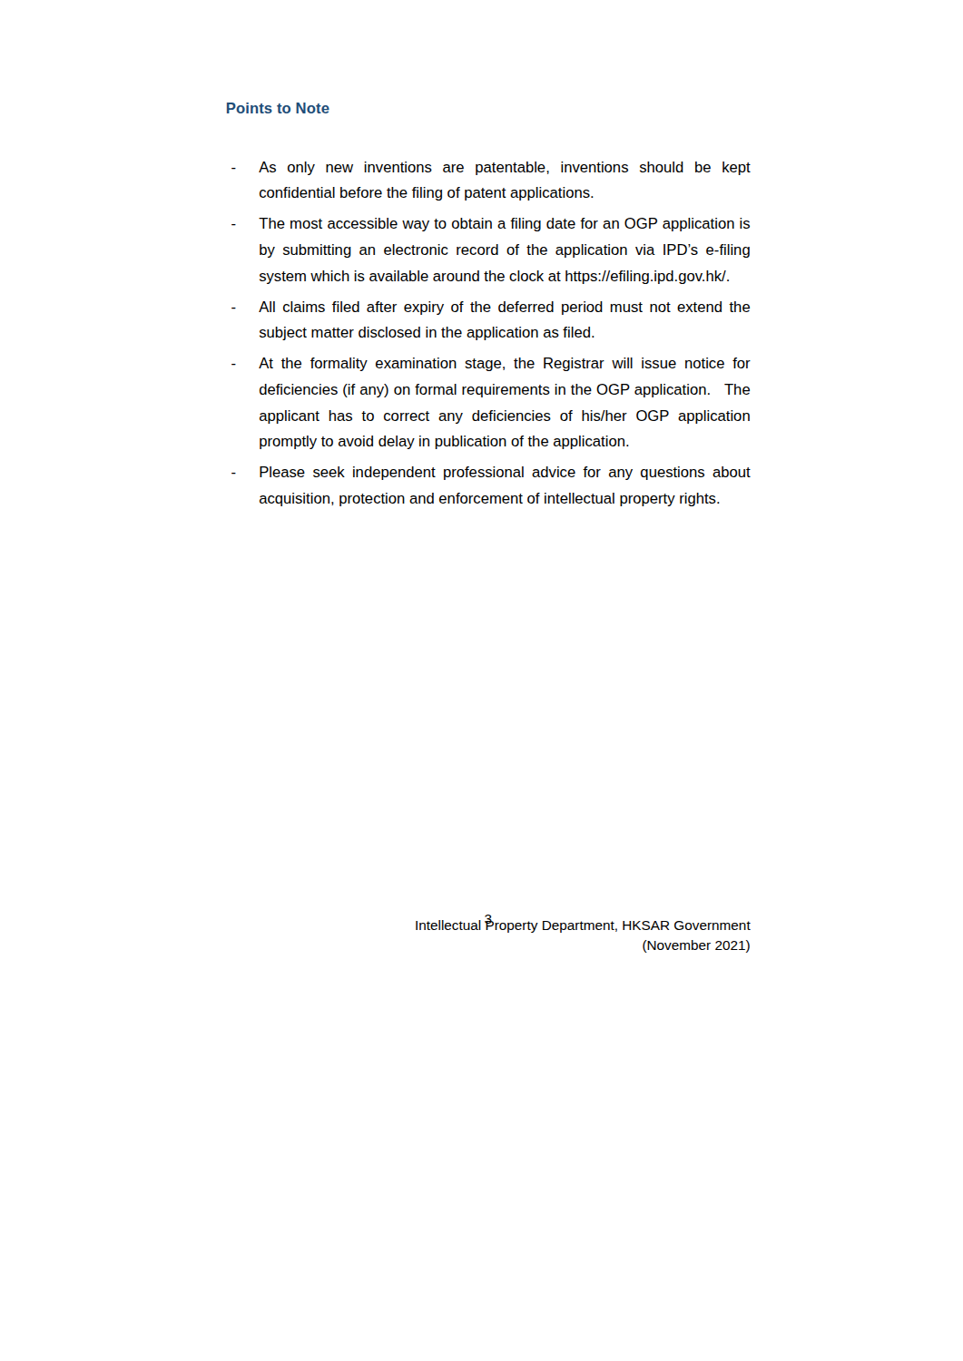Points to Note
As only new inventions are patentable, inventions should be kept confidential before the filing of patent applications.
The most accessible way to obtain a filing date for an OGP application is by submitting an electronic record of the application via IPD’s e-filing system which is available around the clock at https://efiling.ipd.gov.hk/.
All claims filed after expiry of the deferred period must not extend the subject matter disclosed in the application as filed.
At the formality examination stage, the Registrar will issue notice for deficiencies (if any) on formal requirements in the OGP application. The applicant has to correct any deficiencies of his/her OGP application promptly to avoid delay in publication of the application.
Please seek independent professional advice for any questions about acquisition, protection and enforcement of intellectual property rights.
3
Intellectual Property Department, HKSAR Government
(November 2021)